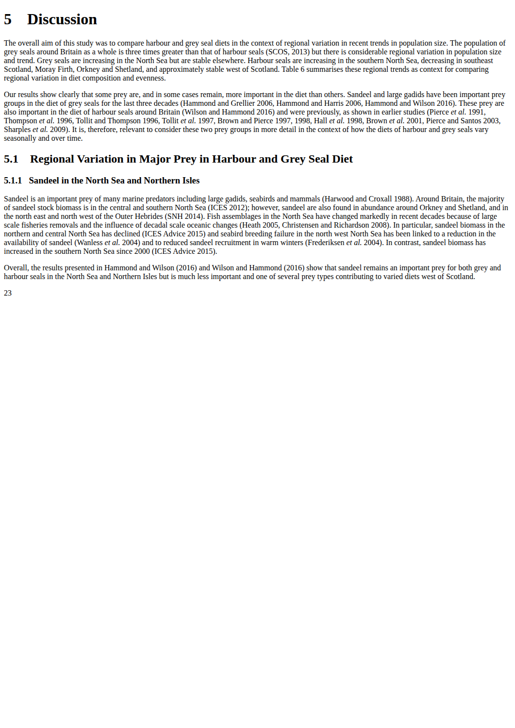5 Discussion
The overall aim of this study was to compare harbour and grey seal diets in the context of regional variation in recent trends in population size. The population of grey seals around Britain as a whole is three times greater than that of harbour seals (SCOS, 2013) but there is considerable regional variation in population size and trend. Grey seals are increasing in the North Sea but are stable elsewhere. Harbour seals are increasing in the southern North Sea, decreasing in southeast Scotland, Moray Firth, Orkney and Shetland, and approximately stable west of Scotland. Table 6 summarises these regional trends as context for comparing regional variation in diet composition and evenness.
Our results show clearly that some prey are, and in some cases remain, more important in the diet than others. Sandeel and large gadids have been important prey groups in the diet of grey seals for the last three decades (Hammond and Grellier 2006, Hammond and Harris 2006, Hammond and Wilson 2016). These prey are also important in the diet of harbour seals around Britain (Wilson and Hammond 2016) and were previously, as shown in earlier studies (Pierce et al. 1991, Thompson et al. 1996, Tollit and Thompson 1996, Tollit et al. 1997, Brown and Pierce 1997, 1998, Hall et al. 1998, Brown et al. 2001, Pierce and Santos 2003, Sharples et al. 2009). It is, therefore, relevant to consider these two prey groups in more detail in the context of how the diets of harbour and grey seals vary seasonally and over time.
5.1 Regional Variation in Major Prey in Harbour and Grey Seal Diet
5.1.1 Sandeel in the North Sea and Northern Isles
Sandeel is an important prey of many marine predators including large gadids, seabirds and mammals (Harwood and Croxall 1988). Around Britain, the majority of sandeel stock biomass is in the central and southern North Sea (ICES 2012); however, sandeel are also found in abundance around Orkney and Shetland, and in the north east and north west of the Outer Hebrides (SNH 2014). Fish assemblages in the North Sea have changed markedly in recent decades because of large scale fisheries removals and the influence of decadal scale oceanic changes (Heath 2005, Christensen and Richardson 2008). In particular, sandeel biomass in the northern and central North Sea has declined (ICES Advice 2015) and seabird breeding failure in the north west North Sea has been linked to a reduction in the availability of sandeel (Wanless et al. 2004) and to reduced sandeel recruitment in warm winters (Frederiksen et al. 2004). In contrast, sandeel biomass has increased in the southern North Sea since 2000 (ICES Advice 2015).
Overall, the results presented in Hammond and Wilson (2016) and Wilson and Hammond (2016) show that sandeel remains an important prey for both grey and harbour seals in the North Sea and Northern Isles but is much less important and one of several prey types contributing to varied diets west of Scotland.
23